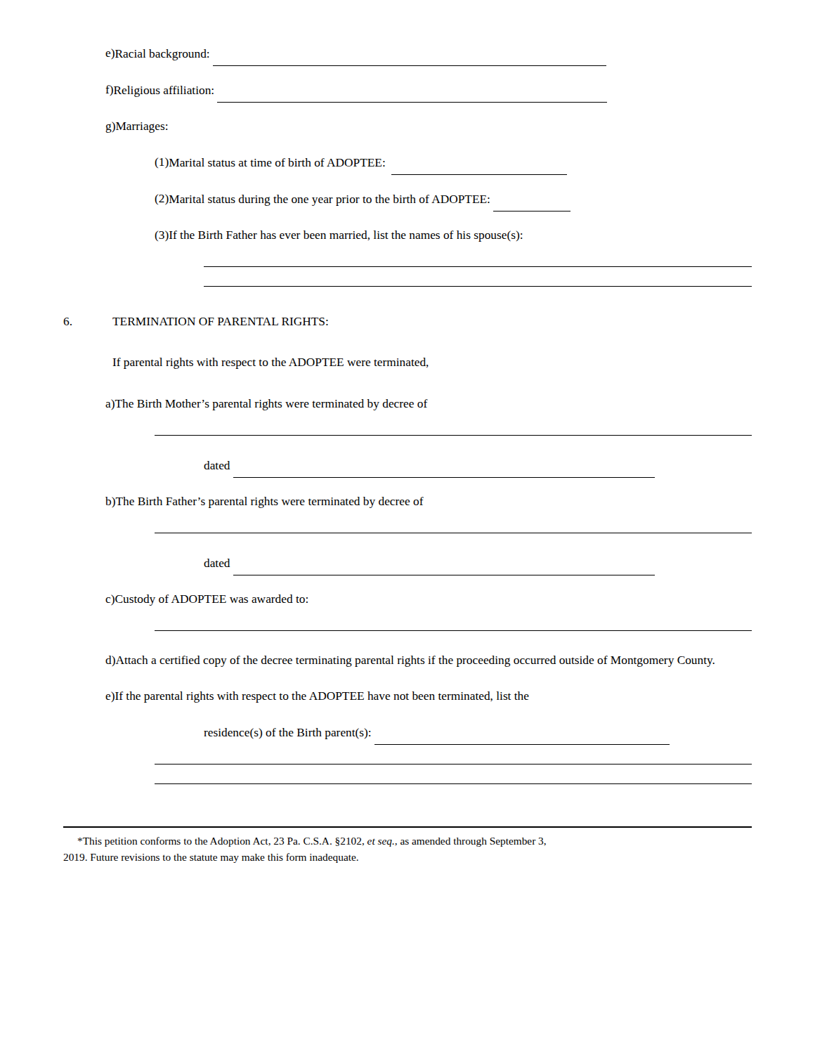e)
Racial background:
f)
Religious affiliation:
g)
Marriages:
(1)
Marital status at time of birth of ADOPTEE:
(2)
Marital status during the one year prior to the birth of ADOPTEE:
(3)
If the Birth Father has ever been married, list the names of his spouse(s):
6.
TERMINATION OF PARENTAL RIGHTS:
If parental rights with respect to the ADOPTEE were terminated,
a)
The Birth Mother’s parental rights were terminated by decree of
dated
b)
The Birth Father’s parental rights were terminated by decree of
dated
c)
Custody of ADOPTEE was awarded to:
d)
Attach a certified copy of the decree terminating parental rights if the proceeding occurred outside of Montgomery County.
e)
If the parental rights with respect to the ADOPTEE have not been terminated, list the
residence(s) of the Birth parent(s):
*This petition conforms to the Adoption Act, 23 Pa. C.S.A. §2102, et seq., as amended through September 3,
2019. Future revisions to the statute may make this form inadequate.